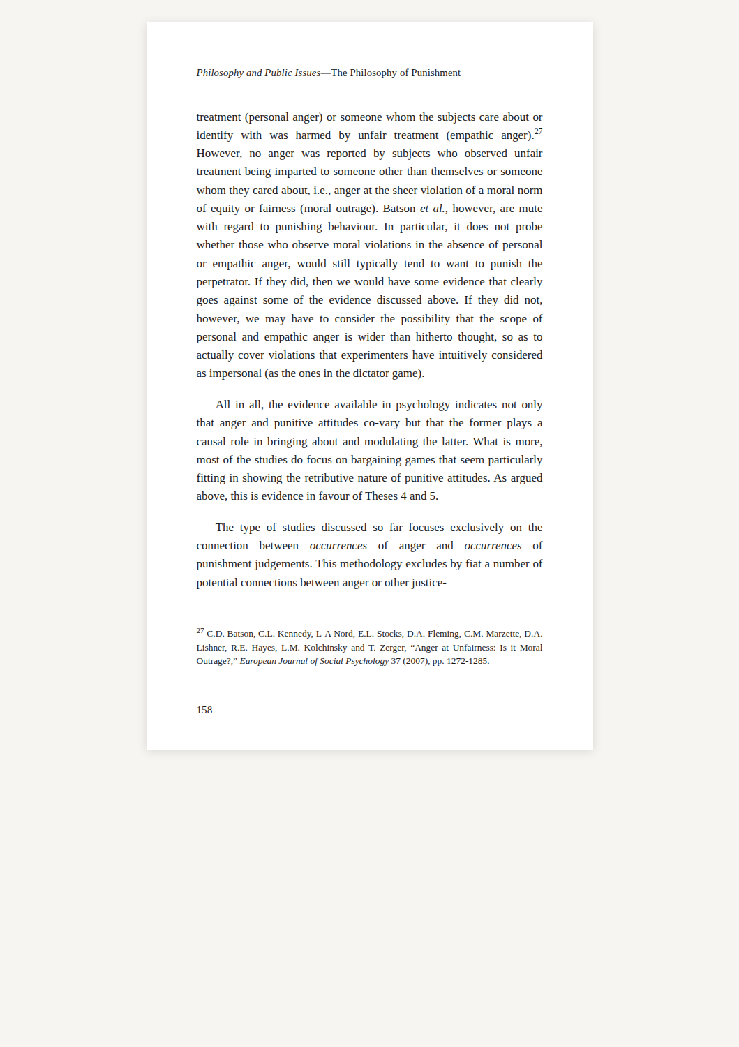Philosophy and Public Issues—The Philosophy of Punishment
treatment (personal anger) or someone whom the subjects care about or identify with was harmed by unfair treatment (empathic anger).27 However, no anger was reported by subjects who observed unfair treatment being imparted to someone other than themselves or someone whom they cared about, i.e., anger at the sheer violation of a moral norm of equity or fairness (moral outrage). Batson et al., however, are mute with regard to punishing behaviour. In particular, it does not probe whether those who observe moral violations in the absence of personal or empathic anger, would still typically tend to want to punish the perpetrator. If they did, then we would have some evidence that clearly goes against some of the evidence discussed above. If they did not, however, we may have to consider the possibility that the scope of personal and empathic anger is wider than hitherto thought, so as to actually cover violations that experimenters have intuitively considered as impersonal (as the ones in the dictator game).
All in all, the evidence available in psychology indicates not only that anger and punitive attitudes co-vary but that the former plays a causal role in bringing about and modulating the latter. What is more, most of the studies do focus on bargaining games that seem particularly fitting in showing the retributive nature of punitive attitudes. As argued above, this is evidence in favour of Theses 4 and 5.
The type of studies discussed so far focuses exclusively on the connection between occurrences of anger and occurrences of punishment judgements. This methodology excludes by fiat a number of potential connections between anger or other justice-
27 C.D. Batson, C.L. Kennedy, L-A Nord, E.L. Stocks, D.A. Fleming, C.M. Marzette, D.A. Lishner, R.E. Hayes, L.M. Kolchinsky and T. Zerger, “Anger at Unfairness: Is it Moral Outrage?,” European Journal of Social Psychology 37 (2007), pp. 1272-1285.
158